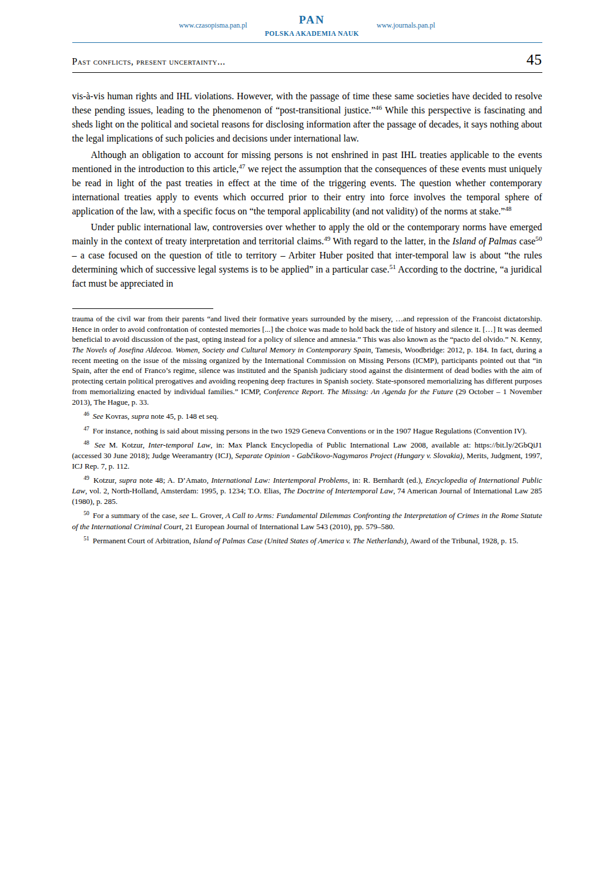www.czasopisma.pan.pl PANPOLSKA AKADEMIA NAUK www.journals.pan.pl
Past conflicts, present uncertainty... 45
vis-à-vis human rights and IHL violations. However, with the passage of time these same societies have decided to resolve these pending issues, leading to the phenomenon of “post-transitional justice.”46 While this perspective is fascinating and sheds light on the political and societal reasons for disclosing information after the passage of decades, it says nothing about the legal implications of such policies and decisions under international law.
Although an obligation to account for missing persons is not enshrined in past IHL treaties applicable to the events mentioned in the introduction to this article,47 we reject the assumption that the consequences of these events must uniquely be read in light of the past treaties in effect at the time of the triggering events. The question whether contemporary international treaties apply to events which occurred prior to their entry into force involves the temporal sphere of application of the law, with a specific focus on “the temporal applicability (and not validity) of the norms at stake.”48
Under public international law, controversies over whether to apply the old or the contemporary norms have emerged mainly in the context of treaty interpretation and territorial claims.49 With regard to the latter, in the Island of Palmas case50 – a case focused on the question of title to territory – Arbiter Huber posited that inter-temporal law is about “the rules determining which of successive legal systems is to be applied” in a particular case.51 According to the doctrine, “a juridical fact must be appreciated in
trauma of the civil war from their parents “and lived their formative years surrounded by the misery, …and repression of the Francoist dictatorship. Hence in order to avoid confrontation of contested memories [...] the choice was made to hold back the tide of history and silence it. […] It was deemed beneficial to avoid discussion of the past, opting instead for a policy of silence and amnesia.” This was also known as the “pacto del olvido.” N. Kenny, The Novels of Josefina Aldecoa. Women, Society and Cultural Memory in Contemporary Spain, Tamesis, Woodbridge: 2012, p. 184. In fact, during a recent meeting on the issue of the missing organized by the International Commission on Missing Persons (ICMP), participants pointed out that “in Spain, after the end of Franco’s regime, silence was instituted and the Spanish judiciary stood against the disinterment of dead bodies with the aim of protecting certain political prerogatives and avoiding reopening deep fractures in Spanish society. State-sponsored memorializing has different purposes from memorializing enacted by individual families.” ICMP, Conference Report. The Missing: An Agenda for the Future (29 October – 1 November 2013), The Hague, p. 33.
46 See Kovras, supra note 45, p. 148 et seq.
47 For instance, nothing is said about missing persons in the two 1929 Geneva Conventions or in the 1907 Hague Regulations (Convention IV).
48 See M. Kotzur, Inter-temporal Law, in: Max Planck Encyclopedia of Public International Law 2008, available at: https://bit.ly/2GbQiJ1 (accessed 30 June 2018); Judge Weeramantry (ICJ), Separate Opinion - Gabčikovo-Nagymaros Project (Hungary v. Slovakia), Merits, Judgment, 1997, ICJ Rep. 7, p. 112.
49 Kotzur, supra note 48; A. D’Amato, International Law: Intertemporal Problems, in: R. Bernhardt (ed.), Encyclopedia of International Public Law, vol. 2, North-Holland, Amsterdam: 1995, p. 1234; T.O. Elias, The Doctrine of Intertemporal Law, 74 American Journal of International Law 285 (1980), p. 285.
50 For a summary of the case, see L. Grover, A Call to Arms: Fundamental Dilemmas Confronting the Interpretation of Crimes in the Rome Statute of the International Criminal Court, 21 European Journal of International Law 543 (2010), pp. 579–580.
51 Permanent Court of Arbitration, Island of Palmas Case (United States of America v. The Netherlands), Award of the Tribunal, 1928, p. 15.